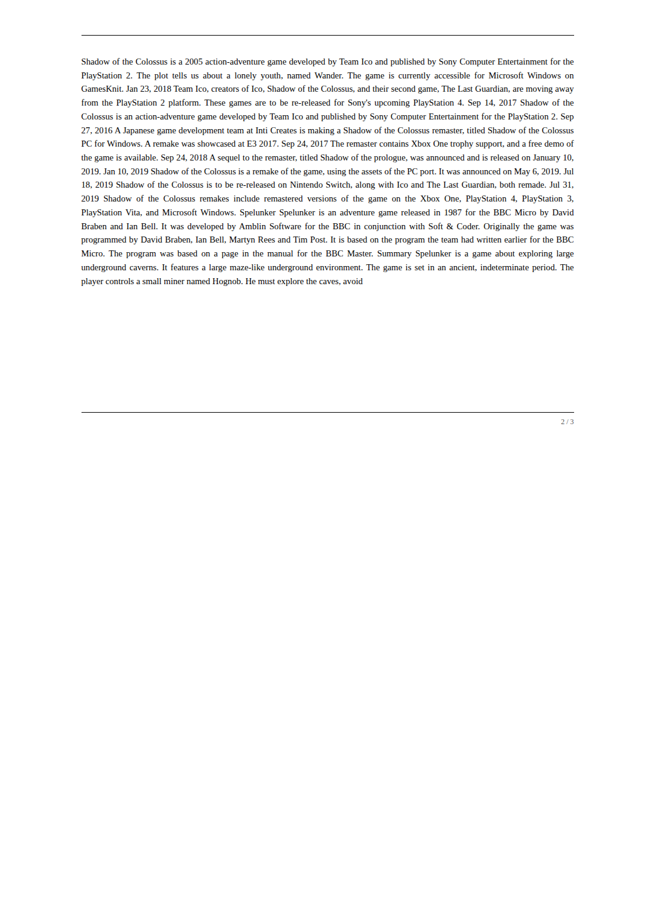Shadow of the Colossus is a 2005 action-adventure game developed by Team Ico and published by Sony Computer Entertainment for the PlayStation 2. The plot tells us about a lonely youth, named Wander. The game is currently accessible for Microsoft Windows on GamesKnit. Jan 23, 2018 Team Ico, creators of Ico, Shadow of the Colossus, and their second game, The Last Guardian, are moving away from the PlayStation 2 platform. These games are to be re-released for Sony's upcoming PlayStation 4. Sep 14, 2017 Shadow of the Colossus is an action-adventure game developed by Team Ico and published by Sony Computer Entertainment for the PlayStation 2. Sep 27, 2016 A Japanese game development team at Inti Creates is making a Shadow of the Colossus remaster, titled Shadow of the Colossus PC for Windows. A remake was showcased at E3 2017. Sep 24, 2017 The remaster contains Xbox One trophy support, and a free demo of the game is available. Sep 24, 2018 A sequel to the remaster, titled Shadow of the prologue, was announced and is released on January 10, 2019. Jan 10, 2019 Shadow of the Colossus is a remake of the game, using the assets of the PC port. It was announced on May 6, 2019. Jul 18, 2019 Shadow of the Colossus is to be re-released on Nintendo Switch, along with Ico and The Last Guardian, both remade. Jul 31, 2019 Shadow of the Colossus remakes include remastered versions of the game on the Xbox One, PlayStation 4, PlayStation 3, PlayStation Vita, and Microsoft Windows. Spelunker Spelunker is an adventure game released in 1987 for the BBC Micro by David Braben and Ian Bell. It was developed by Amblin Software for the BBC in conjunction with Soft & Coder. Originally the game was programmed by David Braben, Ian Bell, Martyn Rees and Tim Post. It is based on the program the team had written earlier for the BBC Micro. The program was based on a page in the manual for the BBC Master. Summary Spelunker is a game about exploring large underground caverns. It features a large maze-like underground environment. The game is set in an ancient, indeterminate period. The player controls a small miner named Hognob. He must explore the caves, avoid
2 / 3